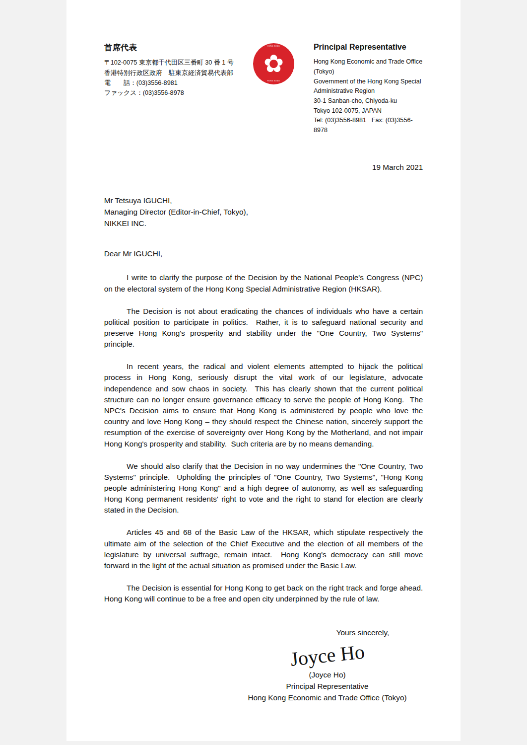首席代表
〒102-0075 東京都千代田区三番町 30 番 1 号
香港特別行政区政府　駐東京経済貿易代表部
電　　話：(03)3556-8981
ファックス：(03)3556-8978
HONG KONG HONG KONG
✿
Principal Representative
Hong Kong Economic and Trade Office (Tokyo)
Government of the Hong Kong Special Administrative Region
30-1 Sanban-cho, Chiyoda-ku
Tokyo 102-0075, JAPAN
Tel: (03)3556-8981 Fax: (03)3556-8978
19 March 2021
Mr Tetsuya IGUCHI,
Managing Director (Editor-in-Chief, Tokyo),
NIKKEI INC.
Dear Mr IGUCHI,
I write to clarify the purpose of the Decision by the National People's Congress (NPC) on the electoral system of the Hong Kong Special Administrative Region (HKSAR).
The Decision is not about eradicating the chances of individuals who have a certain political position to participate in politics. Rather, it is to safeguard national security and preserve Hong Kong's prosperity and stability under the "One Country, Two Systems" principle.
In recent years, the radical and violent elements attempted to hijack the political process in Hong Kong, seriously disrupt the vital work of our legislature, advocate independence and sow chaos in society. This has clearly shown that the current political structure can no longer ensure governance efficacy to serve the people of Hong Kong. The NPC's Decision aims to ensure that Hong Kong is administered by people who love the country and love Hong Kong – they should respect the Chinese nation, sincerely support the resumption of the exercise of sovereignty over Hong Kong by the Motherland, and not impair Hong Kong's prosperity and stability. Such criteria are by no means demanding.
We should also clarify that the Decision in no way undermines the "One Country, Two Systems" principle. Upholding the principles of "One Country, Two Systems", "Hong Kong people administering Hong Kong" and a high degree of autonomy, as well as safeguarding Hong Kong permanent residents' right to vote and the right to stand for election are clearly stated in the Decision.
Articles 45 and 68 of the Basic Law of the HKSAR, which stipulate respectively the ultimate aim of the selection of the Chief Executive and the election of all members of the legislature by universal suffrage, remain intact. Hong Kong's democracy can still move forward in the light of the actual situation as promised under the Basic Law.
The Decision is essential for Hong Kong to get back on the right track and forge ahead. Hong Kong will continue to be a free and open city underpinned by the rule of law.
Yours sincerely,
Joyce Ho
(Joyce Ho)
Principal Representative
Hong Kong Economic and Trade Office (Tokyo)